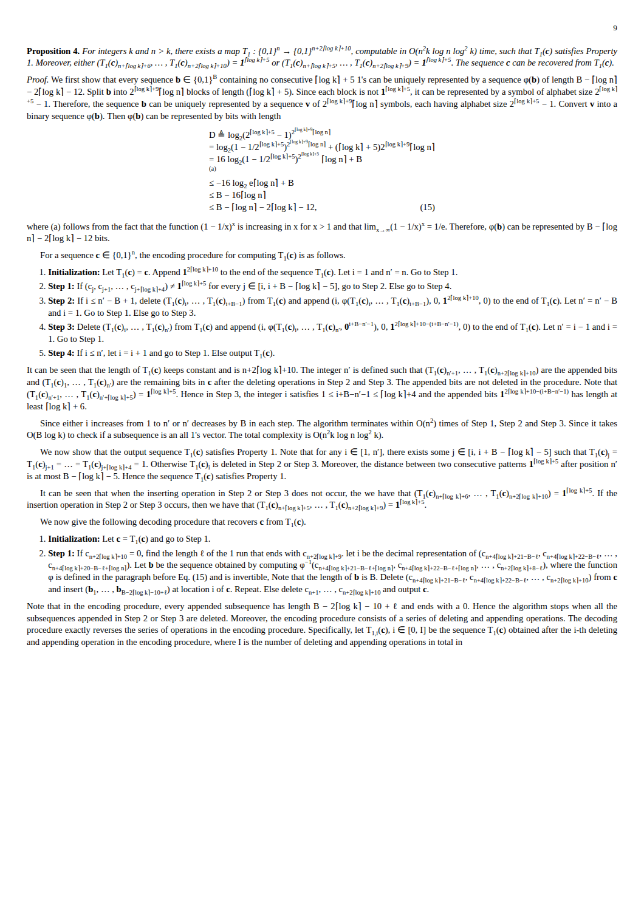9
Proposition 4. For integers k and n > k, there exists a map T1 : {0,1}n → {0,1}n+2⌈log k⌉+10, computable in O(n2k log n log2 k) time, such that T1(c) satisfies Property 1. Moreover, either (T1(c)n+⌈log k⌉+6, … , T1(c)n+2⌈log k⌉+10) = 1⌈log k⌉+5 or (T1(c)n+⌈log k⌉+5, … , T1(c)n+2⌈log k⌉+9) = 1⌈log k⌉+5. The sequence c can be recovered from T1(c).
Proof. We first show that every sequence b ∈ {0,1}B containing no consecutive ⌈log k⌉ + 5 1's can be uniquely represented by a sequence φ(b) of length B − ⌈log n⌉ − 2⌈log k⌉ − 12. Split b into 2⌈log k⌉+9⌈log n⌉ blocks of length (⌈log k⌉ + 5). Since each block is not 1⌈log k⌉+5, it can be represented by a symbol of alphabet size 2⌈log k⌉+5 − 1. Therefore, the sequence b can be uniquely represented by a sequence v of 2⌈log k⌉+9⌈log n⌉ symbols, each having alphabet size 2⌈log k⌉+5 − 1. Convert v into a binary sequence φ(b). Then φ(b) can be represented by bits with length
D ≜ log2(2⌈log k⌉+5 − 1)2⌈log k⌉+9⌈log n⌉
= log2(1 − 1/2⌈log k⌉+5)2⌈log k⌉+9⌈log n⌉ + (⌈log k⌉ + 5)2⌈log k⌉+9⌈log n⌉
= 16 log2(1 − 1/2⌈log k⌉+5)2⌈log k⌉+5 ⌈log n⌉ + B
(a)
≤ −16 log2 e⌈log n⌉ + B
≤ B − 16⌈log n⌉
≤ B − ⌈log n⌉ − 2⌈log k⌉ − 12, (15)
where (a) follows from the fact that the function (1 − 1/x)x is increasing in x for x > 1 and that limx→∞(1 − 1/x)x = 1/e. Therefore, φ(b) can be represented by B − ⌈log n⌉ − 2⌈log k⌉ − 12 bits.
For a sequence c ∈ {0,1}n, the encoding procedure for computing T1(c) is as follows.
Initialization: Let T1(c) = c. Append 12⌈log k⌉+10 to the end of the sequence T1(c). Let i = 1 and n′ = n. Go to Step 1.
Step 1: If (cj, cj+1, … , cj+⌈log k⌉+4) ≠ 1⌈log k⌉+5 for every j ∈ [i, i + B − ⌈log k⌉ − 5], go to Step 2. Else go to Step 4.
Step 2: If i ≤ n′ − B + 1, delete (T1(c)i, … , T1(c)i+B−1) from T1(c) and append (i, φ(T1(c)i, … , T1(c)i+B−1), 0, 12⌈log k⌉+10, 0) to the end of T1(c). Let n′ = n′ − B and i = 1. Go to Step 1. Else go to Step 3.
Step 3: Delete (T1(c)i, … , T1(c)n′) from T1(c) and append (i, φ(T1(c)i, … , T1(c)n′, 0i+B−n′−1), 0, 12⌈log k⌉+10−(i+B−n′−1), 0) to the end of T1(c). Let n′ = i − 1 and i = 1. Go to Step 1.
Step 4: If i ≤ n′, let i = i + 1 and go to Step 1. Else output T1(c).
It can be seen that the length of T1(c) keeps constant and is n+2⌈log k⌉+10. The integer n′ is defined such that (T1(c)n′+1, … , T1(c)n+2⌈log k⌉+10) are the appended bits and (T1(c)1, … , T1(c)n′) are the remaining bits in c after the deleting operations in Step 2 and Step 3. The appended bits are not deleted in the procedure. Note that (T1(c)n′+1, … , T1(c)n′+⌈log k⌉+5) = 1⌈log k⌉+5. Hence in Step 3, the integer i satisfies 1 ≤ i+B−n′−1 ≤ ⌈log k⌉+4 and the appended bits 12⌈log k⌉+10−(i+B−n′−1) has length at least ⌈log k⌉ + 6.
Since either i increases from 1 to n′ or n′ decreases by B in each step. The algorithm terminates within O(n2) times of Step 1, Step 2 and Step 3. Since it takes O(B log k) to check if a subsequence is an all 1's vector. The total complexity is O(n2k log n log2 k).
We now show that the output sequence T1(c) satisfies Property 1. Note that for any i ∈ [1, n′], there exists some j ∈ [i, i + B − ⌈log k⌉ − 5] such that T1(c)j = T1(c)j+1 = … = T1(c)j+⌈log k⌉+4 = 1. Otherwise T1(c)i is deleted in Step 2 or Step 3. Moreover, the distance between two consecutive patterns 1⌈log k⌉+5 after position n′ is at most B − ⌈log k⌉ − 5. Hence the sequence T1(c) satisfies Property 1.
It can be seen that when the inserting operation in Step 2 or Step 3 does not occur, the we have that (T1(c)n+⌈log k⌉+6, … , T1(c)n+2⌈log k⌉+10) = 1⌈log k⌉+5. If the insertion operation in Step 2 or Step 3 occurs, then we have that (T1(c)n+⌈log k⌉+5, … , T1(c)n+2⌈log k⌉+9) = 1⌈log k⌉+5.
We now give the following decoding procedure that recovers c from T1(c).
Initialization: Let c = T1(c) and go to Step 1.
Step 1: If cn+2⌈log k⌉+10 = 0, find the length ℓ of the 1 run that ends with cn+2⌈log k⌉+9. let i be the decimal representation of (cn+4⌈log k⌉+21−B−ℓ, cn+4⌈log k⌉+22−B−ℓ, … , cn+4⌈log k⌉+20−B−ℓ+⌈log n⌉). Let b be the sequence obtained by computing φ−1(cn+4⌈log k⌉+21−B−ℓ+⌈log n⌉, cn+4⌈log k⌉+22−B−ℓ+⌈log n⌉, … , cn+2⌈log k⌉+8−ℓ), where the function φ is defined in the paragraph before Eq. (15) and is invertible, Note that the length of b is B. Delete (cn+4⌈log k⌉+21−B−ℓ, cn+4⌈log k⌉+22−B−ℓ, … , cn+2⌈log k⌉+10) from c and insert (b1, … , bB−2⌈log k⌉−10+ℓ) at location i of c. Repeat. Else delete cn+1, … , cn+2⌈log k⌉+10 and output c.
Note that in the encoding procedure, every appended subsequence has length B − 2⌈log k⌉ − 10 + ℓ and ends with a 0. Hence the algorithm stops when all the subsequences appended in Step 2 or Step 3 are deleted. Moreover, the encoding procedure consists of a series of deleting and appending operations. The decoding procedure exactly reverses the series of operations in the encoding procedure. Specifically, let T1,i(c), i ∈ [0, I] be the sequence T1(c) obtained after the i-th deleting and appending operation in the encoding procedure, where I is the number of deleting and appending operations in total in